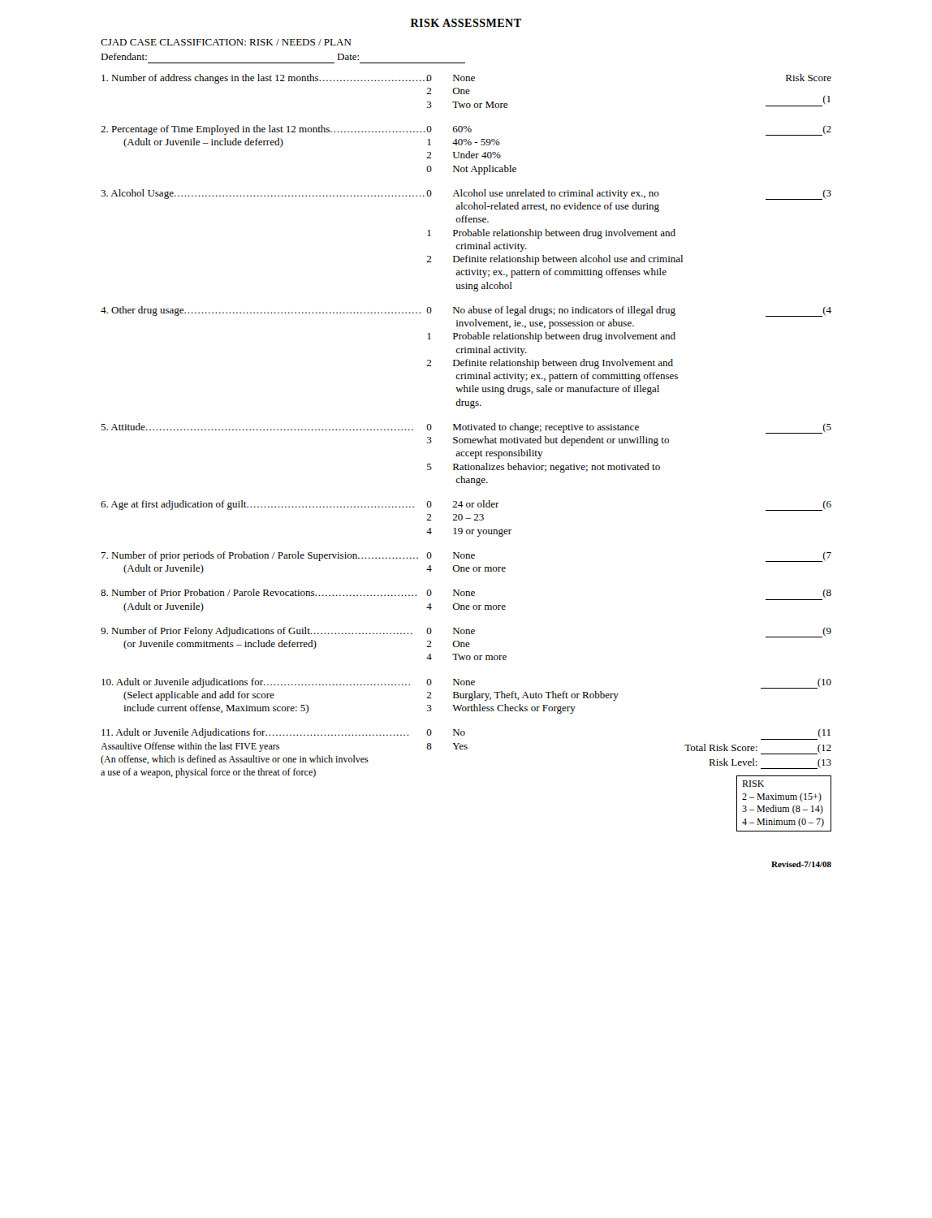RISK ASSESSMENT
CJAD CASE CLASSIFICATION: RISK / NEEDS / PLAN
Defendant: Date:
| 1. Number of address changes in the last 12 months ................................ | 0 None 2 One 3 Two or More | Risk Score (1 |
| 2. Percentage of Time Employed in the last 12 months ............................ (Adult or Juvenile – include deferred) | 0 60% 1 40% - 59% 2 Under 40% 0 Not Applicable | (2 |
| 3. Alcohol Usage ......................................................................... | 0 Alcohol use unrelated to criminal activity ex., no alcohol-related arrest, no evidence of use during offense. 1 Probable relationship between drug involvement and criminal activity. 2 Definite relationship between alcohol use and criminal activity; ex., pattern of committing offenses while using alcohol | (3 |
| 4. Other drug usage ..................................................................... | 0 No abuse of legal drugs; no indicators of illegal drug involvement, ie., use, possession or abuse. 1 Probable relationship between drug involvement and criminal activity. 2 Definite relationship between drug Involvement and criminal activity; ex., pattern of committing offenses while using drugs, sale or manufacture of illegal drugs. | (4 |
| 5. Attitude .............................................................................. | 0 Motivated to change; receptive to assistance 3 Somewhat motivated but dependent or unwilling to accept responsibility 5 Rationalizes behavior; negative; not motivated to change. | (5 |
| 6. Age at first adjudication of guilt ................................................. | 0 24 or older 2 20 – 23 4 19 or younger | (6 |
| 7. Number of prior periods of Probation / Parole Supervision .................. (Adult or Juvenile) | 0 None 4 One or more | (7 |
| 8. Number of Prior Probation / Parole Revocations .............................. (Adult or Juvenile) | 0 None 4 One or more | (8 |
| 9. Number of Prior Felony Adjudications of Guilt .............................. (or Juvenile commitments – include deferred) | 0 None 2 One 4 Two or more | (9 |
| 10. Adult or Juvenile adjudications for ........................................... (Select applicable and add for score include current offense, Maximum score: 5) | 0 None 2 Burglary, Theft, Auto Theft or Robbery 3 Worthless Checks or Forgery | (10 |
| 11. Adult or Juvenile Adjudications for .......................................... Assaultive Offense within the last FIVE years (An offense, which is defined as Assaultive or one in which involves a use of a weapon, physical force or the threat of force) | 0 No 8 Yes | (11 Total Risk Score: (12 Risk Level: (13 RISK 2 – Maximum (15+) 3 – Medium (8 – 14) 4 – Minimum (0 – 7) |
Revised-7/14/08